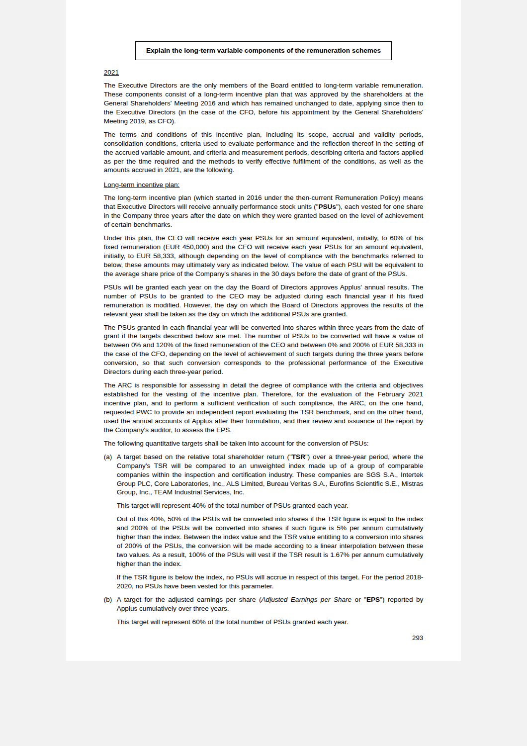Explain the long-term variable components of the remuneration schemes
2021
The Executive Directors are the only members of the Board entitled to long-term variable remuneration. These components consist of a long-term incentive plan that was approved by the shareholders at the General Shareholders' Meeting 2016 and which has remained unchanged to date, applying since then to the Executive Directors (in the case of the CFO, before his appointment by the General Shareholders' Meeting 2019, as CFO).
The terms and conditions of this incentive plan, including its scope, accrual and validity periods, consolidation conditions, criteria used to evaluate performance and the reflection thereof in the setting of the accrued variable amount, and criteria and measurement periods, describing criteria and factors applied as per the time required and the methods to verify effective fulfilment of the conditions, as well as the amounts accrued in 2021, are the following.
Long-term incentive plan:
The long-term incentive plan (which started in 2016 under the then-current Remuneration Policy) means that Executive Directors will receive annually performance stock units ("PSUs"), each vested for one share in the Company three years after the date on which they were granted based on the level of achievement of certain benchmarks.
Under this plan, the CEO will receive each year PSUs for an amount equivalent, initially, to 60% of his fixed remuneration (EUR 450,000) and the CFO will receive each year PSUs for an amount equivalent, initially, to EUR 58,333, although depending on the level of compliance with the benchmarks referred to below, these amounts may ultimately vary as indicated below. The value of each PSU will be equivalent to the average share price of the Company's shares in the 30 days before the date of grant of the PSUs.
PSUs will be granted each year on the day the Board of Directors approves Applus' annual results. The number of PSUs to be granted to the CEO may be adjusted during each financial year if his fixed remuneration is modified. However, the day on which the Board of Directors approves the results of the relevant year shall be taken as the day on which the additional PSUs are granted.
The PSUs granted in each financial year will be converted into shares within three years from the date of grant if the targets described below are met. The number of PSUs to be converted will have a value of between 0% and 120% of the fixed remuneration of the CEO and between 0% and 200% of EUR 58,333 in the case of the CFO, depending on the level of achievement of such targets during the three years before conversion, so that such conversion corresponds to the professional performance of the Executive Directors during each three-year period.
The ARC is responsible for assessing in detail the degree of compliance with the criteria and objectives established for the vesting of the incentive plan. Therefore, for the evaluation of the February 2021 incentive plan, and to perform a sufficient verification of such compliance, the ARC, on the one hand, requested PWC to provide an independent report evaluating the TSR benchmark, and on the other hand, used the annual accounts of Applus after their formulation, and their review and issuance of the report by the Company's auditor, to assess the EPS.
The following quantitative targets shall be taken into account for the conversion of PSUs:
(a) A target based on the relative total shareholder return ("TSR") over a three-year period, where the Company's TSR will be compared to an unweighted index made up of a group of comparable companies within the inspection and certification industry. These companies are SGS S.A., Intertek Group PLC, Core Laboratories, Inc., ALS Limited, Bureau Veritas S.A., Eurofins Scientific S.E., Mistras Group, Inc., TEAM Industrial Services, Inc.
This target will represent 40% of the total number of PSUs granted each year.
Out of this 40%, 50% of the PSUs will be converted into shares if the TSR figure is equal to the index and 200% of the PSUs will be converted into shares if such figure is 5% per annum cumulatively higher than the index. Between the index value and the TSR value entitling to a conversion into shares of 200% of the PSUs, the conversion will be made according to a linear interpolation between these two values. As a result, 100% of the PSUs will vest if the TSR result is 1.67% per annum cumulatively higher than the index.
If the TSR figure is below the index, no PSUs will accrue in respect of this target. For the period 2018-2020, no PSUs have been vested for this parameter.
(b) A target for the adjusted earnings per share (Adjusted Earnings per Share or "EPS") reported by Applus cumulatively over three years.
This target will represent 60% of the total number of PSUs granted each year.
293